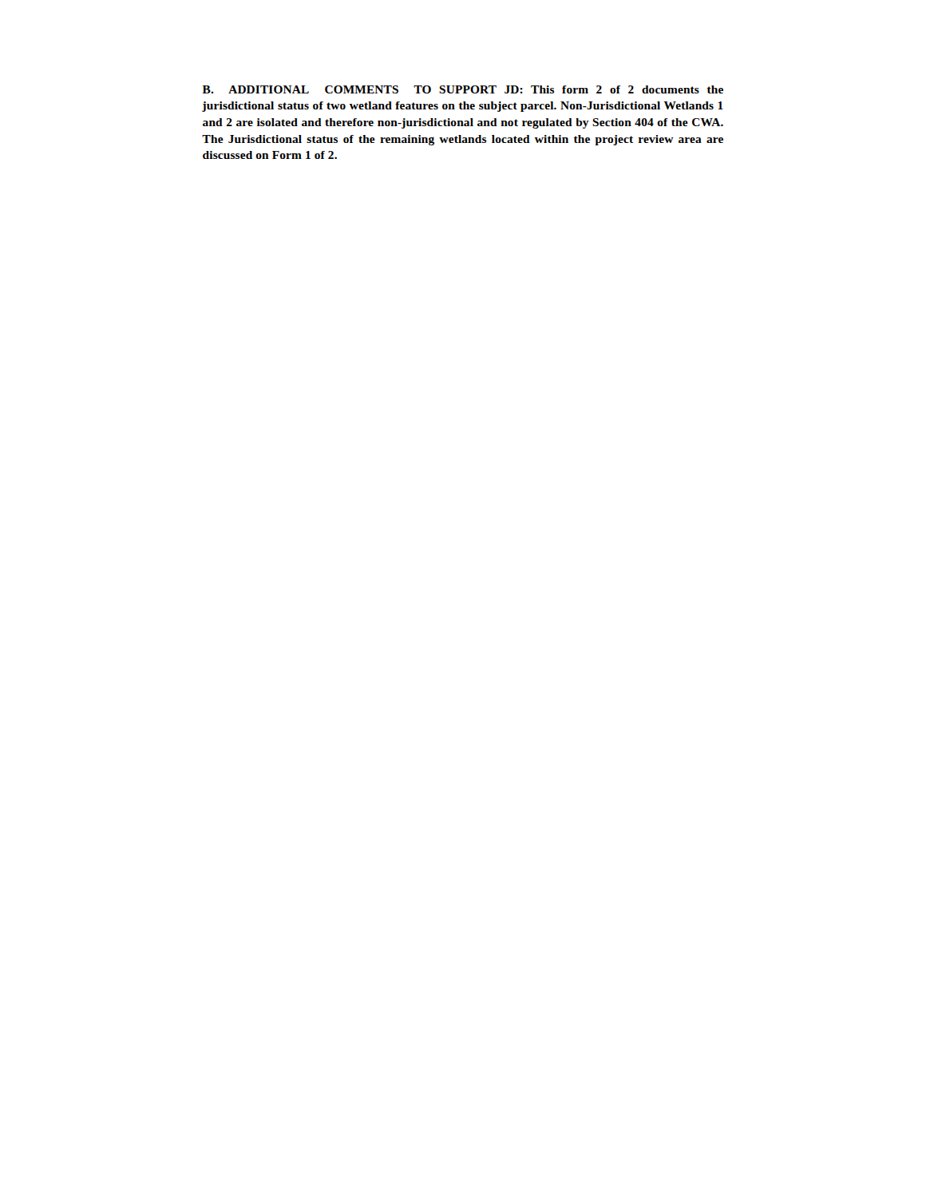B. ADDITIONAL COMMENTS TO SUPPORT JD: This form 2 of 2 documents the jurisdictional status of two wetland features on the subject parcel. Non-Jurisdictional Wetlands 1 and 2 are isolated and therefore non-jurisdictional and not regulated by Section 404 of the CWA. The Jurisdictional status of the remaining wetlands located within the project review area are discussed on Form 1 of 2.